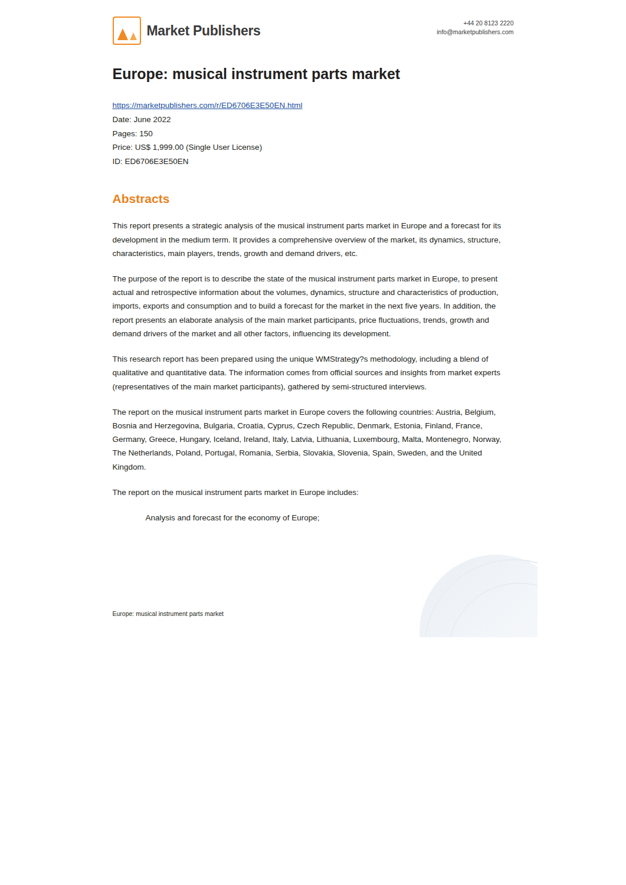Market Publishers
+44 20 8123 2220
info@marketpublishers.com
Europe: musical instrument parts market
https://marketpublishers.com/r/ED6706E3E50EN.html
Date: June 2022
Pages: 150
Price: US$ 1,999.00 (Single User License)
ID: ED6706E3E50EN
Abstracts
This report presents a strategic analysis of the musical instrument parts market in Europe and a forecast for its development in the medium term. It provides a comprehensive overview of the market, its dynamics, structure, characteristics, main players, trends, growth and demand drivers, etc.
The purpose of the report is to describe the state of the musical instrument parts market in Europe, to present actual and retrospective information about the volumes, dynamics, structure and characteristics of production, imports, exports and consumption and to build a forecast for the market in the next five years. In addition, the report presents an elaborate analysis of the main market participants, price fluctuations, trends, growth and demand drivers of the market and all other factors, influencing its development.
This research report has been prepared using the unique WMStrategy?s methodology, including a blend of qualitative and quantitative data. The information comes from official sources and insights from market experts (representatives of the main market participants), gathered by semi-structured interviews.
The report on the musical instrument parts market in Europe covers the following countries: Austria, Belgium, Bosnia and Herzegovina, Bulgaria, Croatia, Cyprus, Czech Republic, Denmark, Estonia, Finland, France, Germany, Greece, Hungary, Iceland, Ireland, Italy, Latvia, Lithuania, Luxembourg, Malta, Montenegro, Norway, The Netherlands, Poland, Portugal, Romania, Serbia, Slovakia, Slovenia, Spain, Sweden, and the United Kingdom.
The report on the musical instrument parts market in Europe includes:
Analysis and forecast for the economy of Europe;
Europe: musical instrument parts market